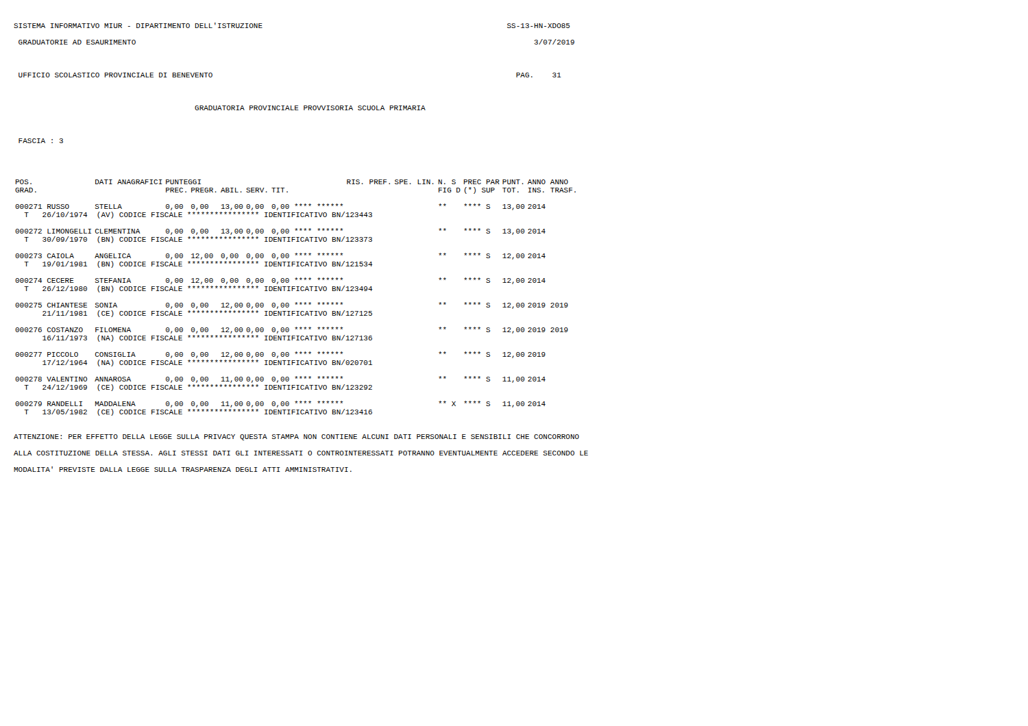SISTEMA INFORMATIVO MIUR - DIPARTIMENTO DELL'ISTRUZIONE SS-13-HN-XDO85 GRADUATORIE AD ESAURIMENTO 3/07/2019 UFFICIO SCOLASTICO PROVINCIALE DI BENEVENTO PAG. 31 GRADUATORIA PROVINCIALE PROVVISORIA SCUOLA PRIMARIA FASCIA : 3
| POS. | DATI ANAGRAFICI | PUNTEGGI | RIS. PREF. | SPE. LIN. | N. S | PREC PAR | PUNT. | ANNO ANNO |
| GRAD. | | PREC. | PREGR. | ABIL. | SERV. | TIT. | | | FIG D | (*) SUP | TOT. | INS. TRASF. |
| 000271 RUSSO | STELLA | 0,00 | 0,00 | 13,00 | 0,00 | 0,00 **** ****** | | | ** | **** S | 13,00 | 2014 |
| T 26/10/1974 (AV) CODICE FISCALE **************** IDENTIFICATIVO BN/123443 |
| 000272 LIMONGELLI | CLEMENTINA | 0,00 | 0,00 | 13,00 | 0,00 | 0,00 **** ****** | | | ** | **** S | 13,00 | 2014 |
| T 30/09/1970 (BN) CODICE FISCALE **************** IDENTIFICATIVO BN/123373 |
| 000273 CAIOLA | ANGELICA | 0,00 | 12,00 | 0,00 | 0,00 | 0,00 **** ****** | | | ** | **** S | 12,00 | 2014 |
| T 19/01/1981 (BN) CODICE FISCALE **************** IDENTIFICATIVO BN/121534 |
| 000274 CECERE | STEFANIA | 0,00 | 12,00 | 0,00 | 0,00 | 0,00 **** ****** | | | ** | **** S | 12,00 | 2014 |
| T 26/12/1980 (BN) CODICE FISCALE **************** IDENTIFICATIVO BN/123494 |
| 000275 CHIANTESE | SONIA | 0,00 | 0,00 | 12,00 | 0,00 | 0,00 **** ****** | | | ** | **** S | 12,00 | 2019 2019 |
| 21/11/1981 (CE) CODICE FISCALE **************** IDENTIFICATIVO BN/127125 |
| 000276 COSTANZO | FILOMENA | 0,00 | 0,00 | 12,00 | 0,00 | 0,00 **** ****** | | | ** | **** S | 12,00 | 2019 2019 |
| 16/11/1973 (NA) CODICE FISCALE **************** IDENTIFICATIVO BN/127136 |
| 000277 PICCOLO | CONSIGLIA | 0,00 | 0,00 | 12,00 | 0,00 | 0,00 **** ****** | | | ** | **** S | 12,00 | 2019 |
| 17/12/1964 (NA) CODICE FISCALE **************** IDENTIFICATIVO BN/020701 |
| 000278 VALENTINO | ANNAROSA | 0,00 | 0,00 | 11,00 | 0,00 | 0,00 **** ****** | | | ** | **** S | 11,00 | 2014 |
| T 24/12/1969 (CE) CODICE FISCALE **************** IDENTIFICATIVO BN/123292 |
| 000279 RANDELLI | MADDALENA | 0,00 | 0,00 | 11,00 | 0,00 | 0,00 **** ****** | | | ** X | **** S | 11,00 | 2014 |
| T 13/05/1982 (CE) CODICE FISCALE **************** IDENTIFICATIVO BN/123416 |
ATTENZIONE: PER EFFETTO DELLA LEGGE SULLA PRIVACY QUESTA STAMPA NON CONTIENE ALCUNI DATI PERSONALI E SENSIBILI CHE CONCORRONO ALLA COSTITUZIONE DELLA STESSA. AGLI STESSI DATI GLI INTERESSATI O CONTROINTERESSATI POTRANNO EVENTUALMENTE ACCEDERE SECONDO LE MODALITA' PREVISTE DALLA LEGGE SULLA TRASPARENZA DEGLI ATTI AMMINISTRATIVI.